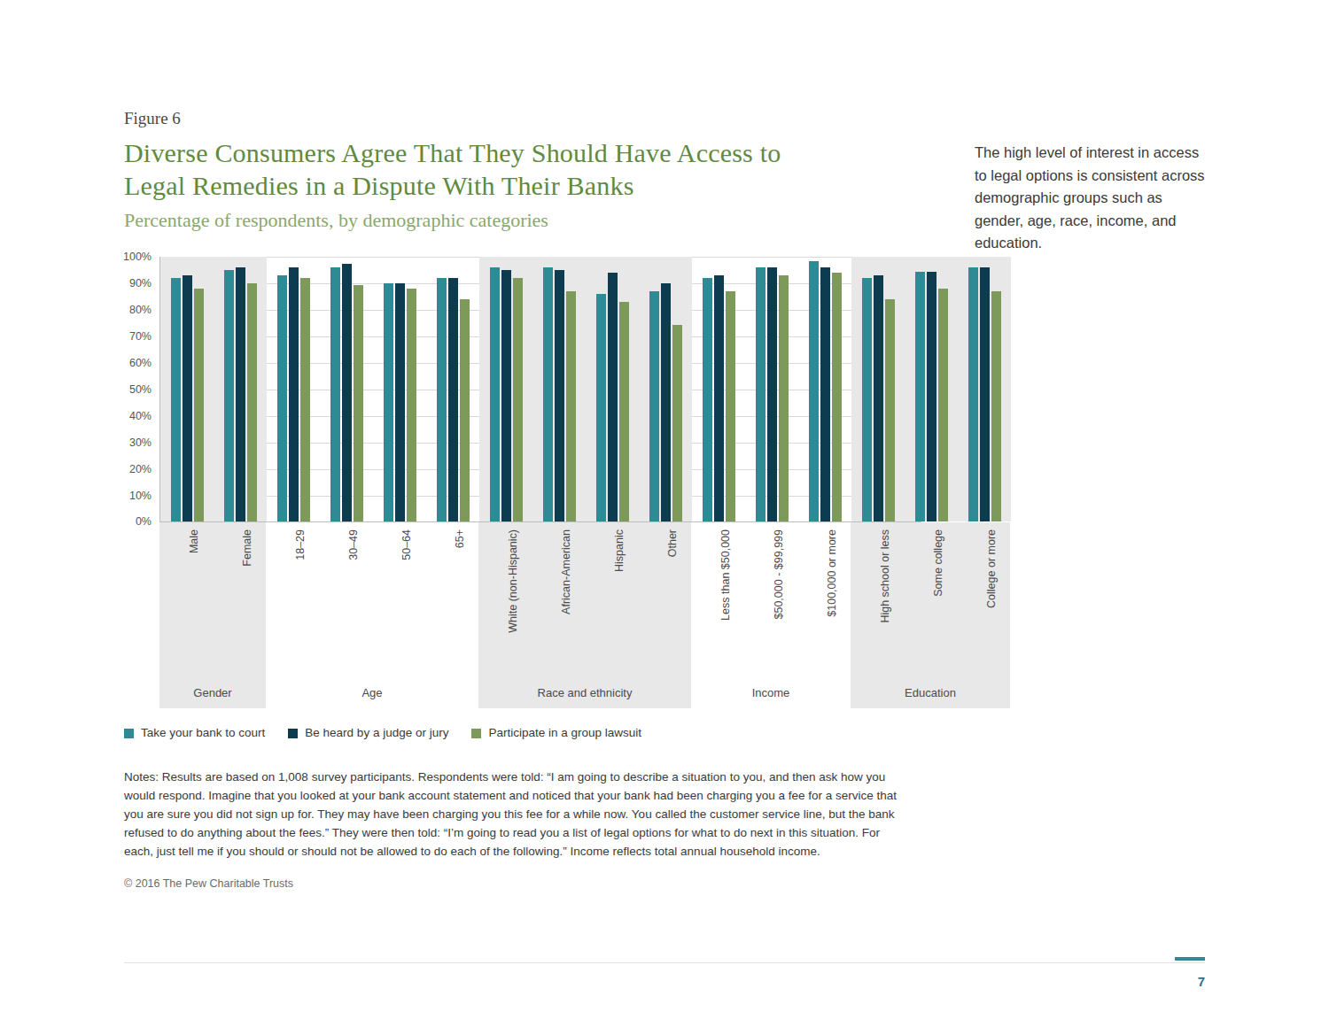Figure 6
Diverse Consumers Agree That They Should Have Access to
Legal Remedies in a Dispute With Their Banks
Percentage of respondents, by demographic categories
100% 90% 80% 70% 60% 50% 40% 30% 20% 10% 0%
Male Female Gender
18–29 30–49 50–64 65+ Age
White (non-Hispanic) African-American Hispanic Other Race and ethnicity
Less than $50,000 $50,000 - $99,999 $100,000 or more Income
High school or less Some college College or more Education
Take your bank to court Be heard by a judge or jury Participate in a group lawsuit
Notes: Results are based on 1,008 survey participants. Respondents were told: “I am going to describe a situation to you, and then ask how you would respond. Imagine that you looked at your bank account statement and noticed that your bank had been charging you a fee for a service that you are sure you did not sign up for. They may have been charging you this fee for a while now. You called the customer service line, but the bank refused to do anything about the fees.” They were then told: “I’m going to read you a list of legal options for what to do next in this situation. For each, just tell me if you should or should not be allowed to do each of the following.” Income reflects total annual household income.
© 2016 The Pew Charitable Trusts
The high level of interest in access to legal options is consistent across demographic groups such as gender, age, race, income, and education.
7